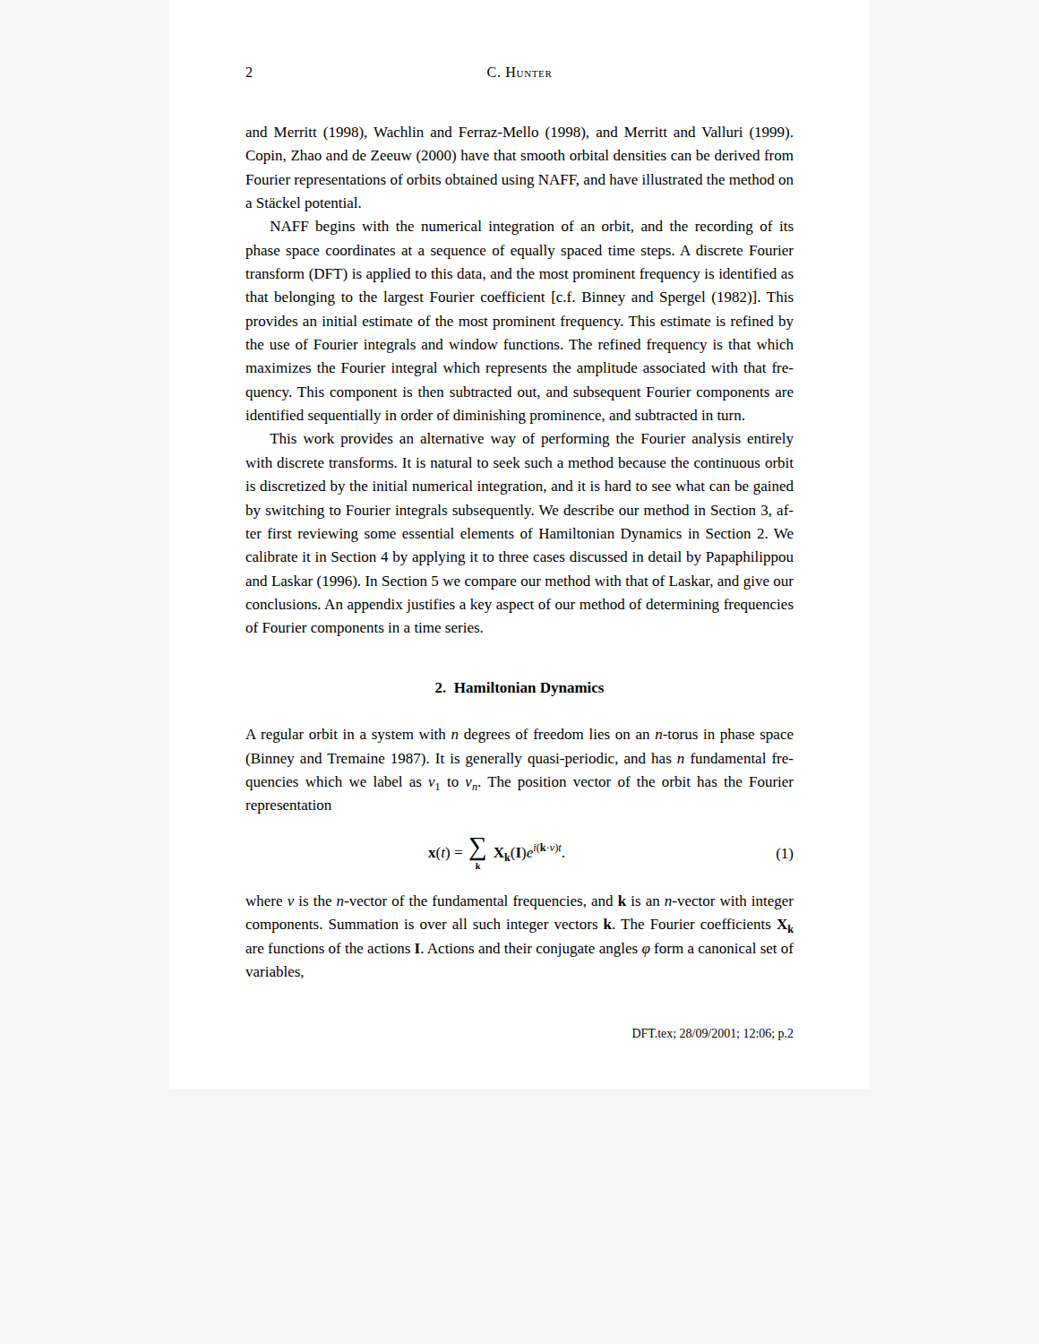2 C. Hunter
and Merritt (1998), Wachlin and Ferraz-Mello (1998), and Merritt and Valluri (1999). Copin, Zhao and de Zeeuw (2000) have that smooth orbital densities can be derived from Fourier representations of orbits obtained using NAFF, and have illustrated the method on a Stäckel potential.
NAFF begins with the numerical integration of an orbit, and the recording of its phase space coordinates at a sequence of equally spaced time steps. A discrete Fourier transform (DFT) is applied to this data, and the most prominent frequency is identified as that belonging to the largest Fourier coefficient [c.f. Binney and Spergel (1982)]. This provides an initial estimate of the most prominent frequency. This estimate is refined by the use of Fourier integrals and window functions. The refined frequency is that which maximizes the Fourier integral which represents the amplitude associated with that frequency. This component is then subtracted out, and subsequent Fourier components are identified sequentially in order of diminishing prominence, and subtracted in turn.
This work provides an alternative way of performing the Fourier analysis entirely with discrete transforms. It is natural to seek such a method because the continuous orbit is discretized by the initial numerical integration, and it is hard to see what can be gained by switching to Fourier integrals subsequently. We describe our method in Section 3, after first reviewing some essential elements of Hamiltonian Dynamics in Section 2. We calibrate it in Section 4 by applying it to three cases discussed in detail by Papaphilippou and Laskar (1996). In Section 5 we compare our method with that of Laskar, and give our conclusions. An appendix justifies a key aspect of our method of determining frequencies of Fourier components in a time series.
2. Hamiltonian Dynamics
A regular orbit in a system with n degrees of freedom lies on an n-torus in phase space (Binney and Tremaine 1987). It is generally quasi-periodic, and has n fundamental frequencies which we label as ν1 to νn. The position vector of the orbit has the Fourier representation
x(t) = ∑k Xk(I)ei(k·ν)t.
(1)
where ν is the n-vector of the fundamental frequencies, and k is an n-vector with integer components. Summation is over all such integer vectors k. The Fourier coefficients Xk are functions of the actions I. Actions and their conjugate angles φ form a canonical set of variables,
DFT.tex; 28/09/2001; 12:06; p.2